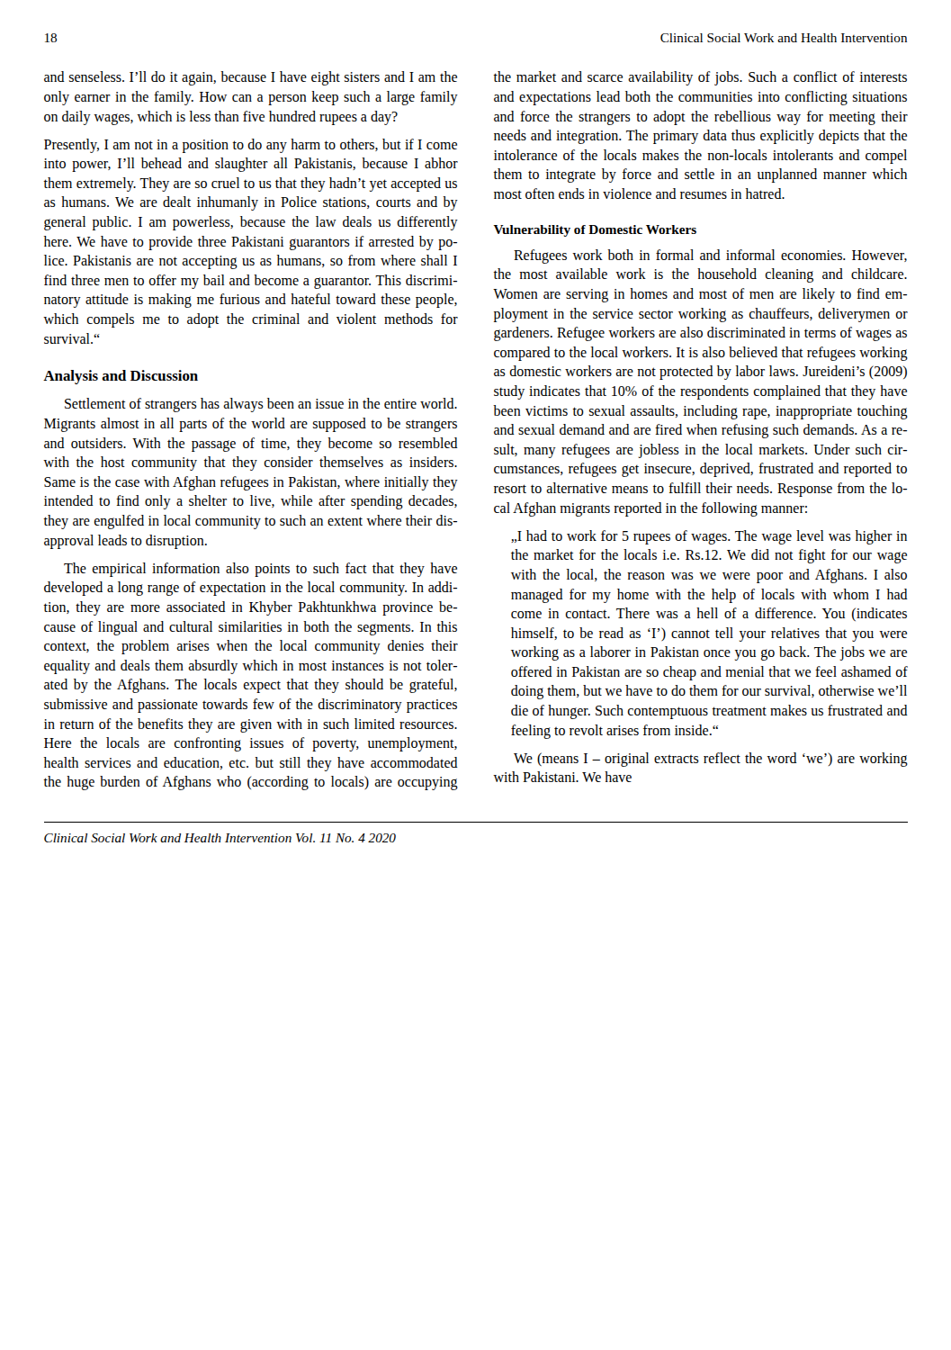18 Clinical Social Work and Health Intervention
and senseless. I’ll do it again, because I have eight sisters and I am the only earner in the family. How can a person keep such a large family on daily wages, which is less than five hundred rupees a day?
Presently, I am not in a position to do any harm to others, but if I come into power, I’ll behead and slaughter all Pakistanis, because I abhor them extremely. They are so cruel to us that they hadn’t yet accepted us as humans. We are dealt inhumanly in Police stations, courts and by general public. I am powerless, because the law deals us differently here. We have to provide three Pakistani guarantors if arrested by police. Pakistanis are not accepting us as humans, so from where shall I find three men to offer my bail and become a guarantor. This discriminatory attitude is making me furious and hateful toward these people, which compels me to adopt the criminal and violent methods for survival.“
Analysis and Discussion
Settlement of strangers has always been an issue in the entire world. Migrants almost in all parts of the world are supposed to be strangers and outsiders. With the passage of time, they become so resembled with the host community that they consider themselves as insiders. Same is the case with Afghan refugees in Pakistan, where initially they intended to find only a shelter to live, while after spending decades, they are engulfed in local community to such an extent where their disapproval leads to disruption.
The empirical information also points to such fact that they have developed a long range of expectation in the local community. In addition, they are more associated in Khyber Pakhtunkhwa province because of lingual and cultural similarities in both the segments. In this context, the problem arises when the local community denies their equality and deals them absurdly which in most instances is not tolerated by the Afghans. The locals expect that they should be grateful, submissive and passionate towards few of the discriminatory practices in return of the benefits they are given with in such limited resources. Here the locals are confronting issues of poverty, unemployment, health services and education, etc. but still they have accommodated the huge burden of Afghans who (according to locals) are occupying the market and scarce availability of jobs. Such a conflict of interests and expectations lead both the communities into conflicting situations and force the strangers to adopt the rebellious way for meeting their needs and integration. The primary data thus explicitly depicts that the intolerance of the locals makes the non-locals intolerants and compel them to integrate by force and settle in an unplanned manner which most often ends in violence and resumes in hatred.
Vulnerability of Domestic Workers
Refugees work both in formal and informal economies. However, the most available work is the household cleaning and childcare. Women are serving in homes and most of men are likely to find employment in the service sector working as chauffeurs, deliverymen or gardeners. Refugee workers are also discriminated in terms of wages as compared to the local workers. It is also believed that refugees working as domestic workers are not protected by labor laws. Jureideni’s (2009) study indicates that 10% of the respondents complained that they have been victims to sexual assaults, including rape, inappropriate touching and sexual demand and are fired when refusing such demands. As a result, many refugees are jobless in the local markets. Under such circumstances, refugees get insecure, deprived, frustrated and reported to resort to alternative means to fulfill their needs. Response from the local Afghan migrants reported in the following manner:
„I had to work for 5 rupees of wages. The wage level was higher in the market for the locals i.e. Rs.12. We did not fight for our wage with the local, the reason was we were poor and Afghans. I also managed for my home with the help of locals with whom I had come in contact. There was a hell of a difference. You (indicates himself, to be read as ‘I’) cannot tell your relatives that you were working as a laborer in Pakistan once you go back. The jobs we are offered in Pakistan are so cheap and menial that we feel ashamed of doing them, but we have to do them for our survival, otherwise we’ll die of hunger. Such contemptuous treatment makes us frustrated and feeling to revolt arises from inside.“
We (means I – original extracts reflect the word ‘we’) are working with Pakistani. We have
Clinical Social Work and Health Intervention Vol. 11 No. 4 2020